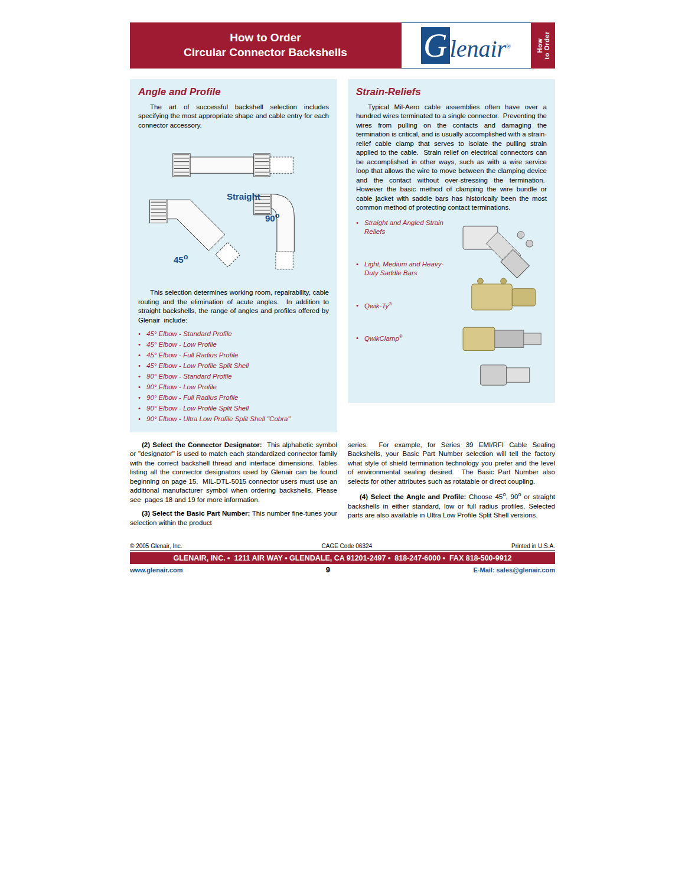How to Order
Circular Connector Backshells
Glenair®
How
to Order
Angle and Profile
The art of successful backshell selection includes specifying the most appropriate shape and cable entry for each connector accessory.
Straight
90o
45o
This selection determines working room, repairability, cable routing and the elimination of acute angles. In addition to straight backshells, the range of angles and profiles offered by Glenair include:
45° Elbow - Standard Profile
45° Elbow - Low Profile
45° Elbow - Full Radius Profile
45° Elbow - Low Profile Split Shell
90° Elbow - Standard Profile
90° Elbow - Low Profile
90° Elbow - Full Radius Profile
90° Elbow - Low Profile Split Shell
90° Elbow - Ultra Low Profile Split Shell "Cobra"
Strain-Reliefs
Typical Mil-Aero cable assemblies often have over a hundred wires terminated to a single connector. Preventing the wires from pulling on the contacts and damaging the termination is critical, and is usually accomplished with a strain-relief cable clamp that serves to isolate the pulling strain applied to the cable. Strain relief on electrical connectors can be accomplished in other ways, such as with a wire service loop that allows the wire to move between the clamping device and the contact without over-stressing the termination. However the basic method of clamping the wire bundle or cable jacket with saddle bars has historically been the most common method of protecting contact terminations.
Straight and Angled Strain Reliefs
Light, Medium and Heavy-Duty Saddle Bars
Qwik-Ty®
QwikClamp®
(2) Select the Connector Designator: This alphabetic symbol or "designator" is used to match each standardized connector family with the correct backshell thread and interface dimensions. Tables listing all the connector designators used by Glenair can be found beginning on page 15. MIL-DTL-5015 connector users must use an additional manufacturer symbol when ordering backshells. Please see pages 18 and 19 for more information.
(3) Select the Basic Part Number: This number fine-tunes your selection within the product
series. For example, for Series 39 EMI/RFI Cable Sealing Backshells, your Basic Part Number selection will tell the factory what style of shield termination technology you prefer and the level of environmental sealing desired. The Basic Part Number also selects for other attributes such as rotatable or direct coupling.
(4) Select the Angle and Profile: Choose 45o, 90o or straight backshells in either standard, low or full radius profiles. Selected parts are also available in Ultra Low Profile Split Shell versions.
© 2005 Glenair, Inc. CAGE Code 06324 Printed in U.S.A.
GLENAIR, INC. • 1211 AIR WAY • GLENDALE, CA 91201-2497 • 818-247-6000 • FAX 818-500-9912
www.glenair.com 9 E-Mail: sales@glenair.com